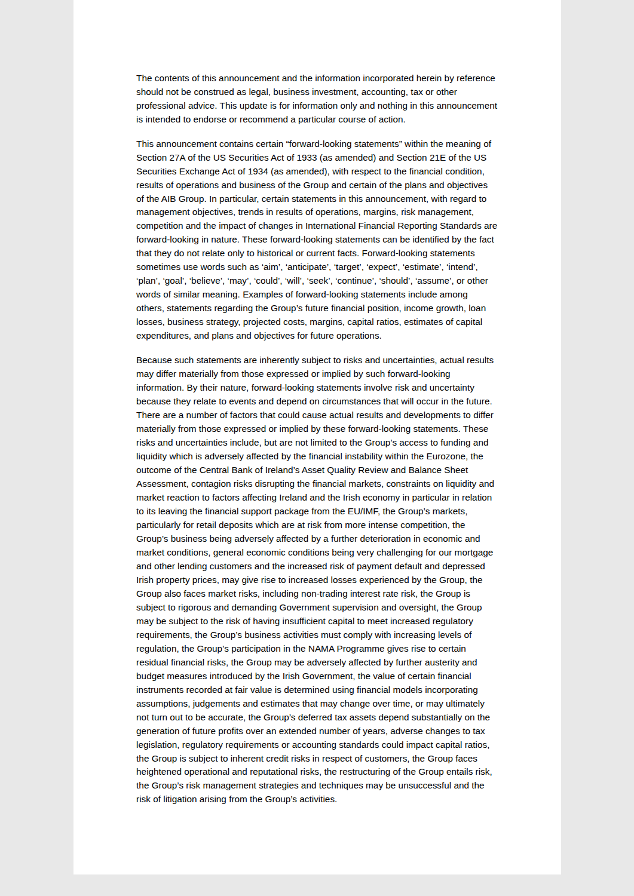The contents of this announcement and the information incorporated herein by reference should not be construed as legal, business investment, accounting, tax or other professional advice. This update is for information only and nothing in this announcement is intended to endorse or recommend a particular course of action.
This announcement contains certain “forward-looking statements” within the meaning of Section 27A of the US Securities Act of 1933 (as amended) and Section 21E of the US Securities Exchange Act of 1934 (as amended), with respect to the financial condition, results of operations and business of the Group and certain of the plans and objectives of the AIB Group. In particular, certain statements in this announcement, with regard to management objectives, trends in results of operations, margins, risk management, competition and the impact of changes in International Financial Reporting Standards are forward-looking in nature. These forward-looking statements can be identified by the fact that they do not relate only to historical or current facts. Forward-looking statements sometimes use words such as ‘aim’, ‘anticipate’, ‘target’, ‘expect’, ‘estimate’, ‘intend’, ‘plan’, ‘goal’, ‘believe’, ‘may’, ‘could’, ‘will’, ‘seek’, ‘continue’, ‘should’, ‘assume’, or other words of similar meaning. Examples of forward-looking statements include among others, statements regarding the Group’s future financial position, income growth, loan losses, business strategy, projected costs, margins, capital ratios, estimates of capital expenditures, and plans and objectives for future operations.
Because such statements are inherently subject to risks and uncertainties, actual results may differ materially from those expressed or implied by such forward-looking information. By their nature, forward-looking statements involve risk and uncertainty because they relate to events and depend on circumstances that will occur in the future. There are a number of factors that could cause actual results and developments to differ materially from those expressed or implied by these forward-looking statements. These risks and uncertainties include, but are not limited to the Group’s access to funding and liquidity which is adversely affected by the financial instability within the Eurozone, the outcome of the Central Bank of Ireland’s Asset Quality Review and Balance Sheet Assessment, contagion risks disrupting the financial markets, constraints on liquidity and market reaction to factors affecting Ireland and the Irish economy in particular in relation to its leaving the financial support package from the EU/IMF, the Group’s markets, particularly for retail deposits which are at risk from more intense competition, the Group’s business being adversely affected by a further deterioration in economic and market conditions, general economic conditions being very challenging for our mortgage and other lending customers and the increased risk of payment default and depressed Irish property prices, may give rise to increased losses experienced by the Group, the Group also faces market risks, including non-trading interest rate risk, the Group is subject to rigorous and demanding Government supervision and oversight, the Group may be subject to the risk of having insufficient capital to meet increased regulatory requirements, the Group’s business activities must comply with increasing levels of regulation, the Group’s participation in the NAMA Programme gives rise to certain residual financial risks, the Group may be adversely affected by further austerity and budget measures introduced by the Irish Government, the value of certain financial instruments recorded at fair value is determined using financial models incorporating assumptions, judgements and estimates that may change over time, or may ultimately not turn out to be accurate, the Group’s deferred tax assets depend substantially on the generation of future profits over an extended number of years, adverse changes to tax legislation, regulatory requirements or accounting standards could impact capital ratios, the Group is subject to inherent credit risks in respect of customers, the Group faces heightened operational and reputational risks, the restructuring of the Group entails risk, the Group’s risk management strategies and techniques may be unsuccessful and the risk of litigation arising from the Group’s activities.